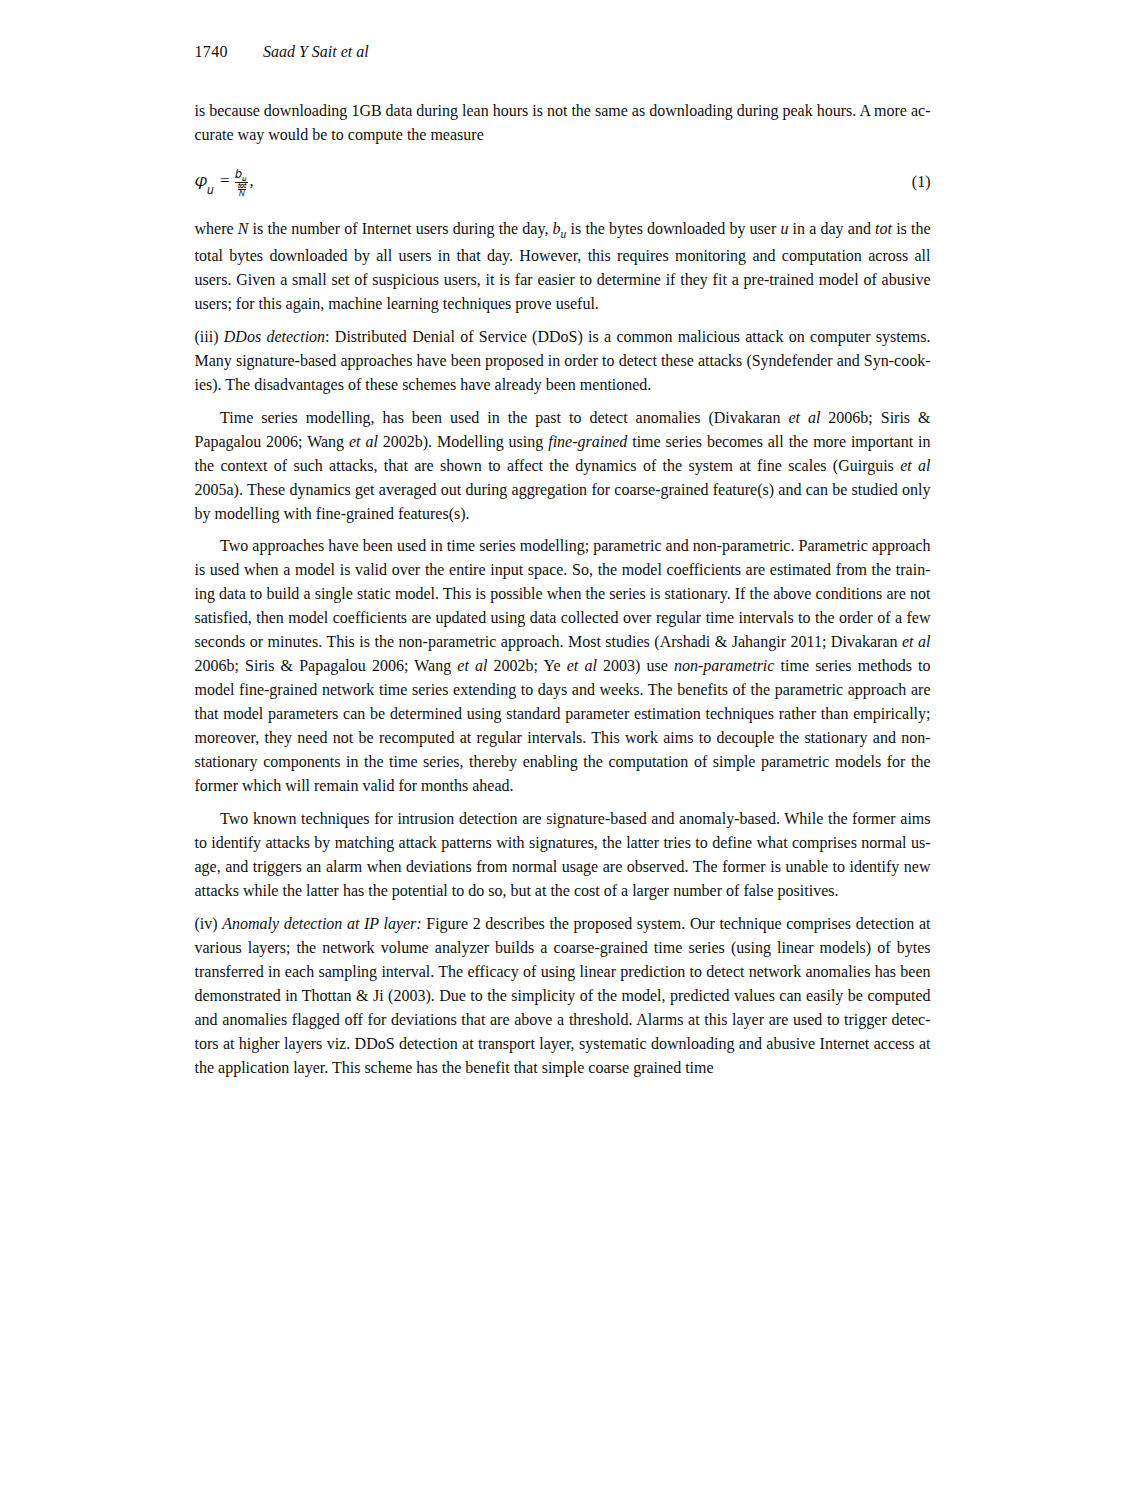1740 Saad Y Sait et al
is because downloading 1GB data during lean hours is not the same as downloading during peak hours. A more accurate way would be to compute the measure
φu = bu totN , (1)
where N is the number of Internet users during the day, bu is the bytes downloaded by user u in a day and tot is the total bytes downloaded by all users in that day. However, this requires monitoring and computation across all users. Given a small set of suspicious users, it is far easier to determine if they fit a pre-trained model of abusive users; for this again, machine learning techniques prove useful.
(iii) DDos detection: Distributed Denial of Service (DDoS) is a common malicious attack on computer systems. Many signature-based approaches have been proposed in order to detect these attacks (Syndefender and Syn-cookies). The disadvantages of these schemes have already been mentioned.
Time series modelling, has been used in the past to detect anomalies (Divakaran et al 2006b; Siris & Papagalou 2006; Wang et al 2002b). Modelling using fine-grained time series becomes all the more important in the context of such attacks, that are shown to affect the dynamics of the system at fine scales (Guirguis et al 2005a). These dynamics get averaged out during aggregation for coarse-grained feature(s) and can be studied only by modelling with fine-grained features(s).
Two approaches have been used in time series modelling; parametric and non-parametric. Parametric approach is used when a model is valid over the entire input space. So, the model coefficients are estimated from the training data to build a single static model. This is possible when the series is stationary. If the above conditions are not satisfied, then model coefficients are updated using data collected over regular time intervals to the order of a few seconds or minutes. This is the non-parametric approach. Most studies (Arshadi & Jahangir 2011; Divakaran et al 2006b; Siris & Papagalou 2006; Wang et al 2002b; Ye et al 2003) use non-parametric time series methods to model fine-grained network time series extending to days and weeks. The benefits of the parametric approach are that model parameters can be determined using standard parameter estimation techniques rather than empirically; moreover, they need not be recomputed at regular intervals. This work aims to decouple the stationary and non-stationary components in the time series, thereby enabling the computation of simple parametric models for the former which will remain valid for months ahead.
Two known techniques for intrusion detection are signature-based and anomaly-based. While the former aims to identify attacks by matching attack patterns with signatures, the latter tries to define what comprises normal usage, and triggers an alarm when deviations from normal usage are observed. The former is unable to identify new attacks while the latter has the potential to do so, but at the cost of a larger number of false positives.
(iv) Anomaly detection at IP layer: Figure 2 describes the proposed system. Our technique comprises detection at various layers; the network volume analyzer builds a coarse-grained time series (using linear models) of bytes transferred in each sampling interval. The efficacy of using linear prediction to detect network anomalies has been demonstrated in Thottan & Ji (2003). Due to the simplicity of the model, predicted values can easily be computed and anomalies flagged off for deviations that are above a threshold. Alarms at this layer are used to trigger detectors at higher layers viz. DDoS detection at transport layer, systematic downloading and abusive Internet access at the application layer. This scheme has the benefit that simple coarse grained time